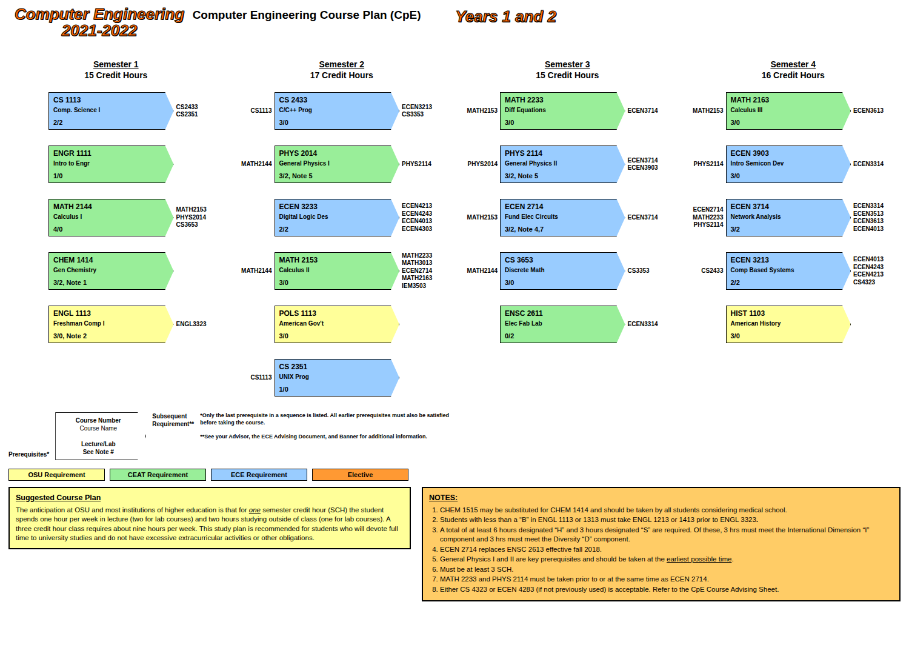Computer Engineering
2021-2022
Computer Engineering Course Plan (CpE)
Years 1 and 2
Semester 1
15 Credit Hours
CS 1113
Comp. Science I
2/2
CS2433
CS2351
ENGR 1111
Intro to Engr
1/0
MATH 2144
Calculus I
4/0
MATH2153
PHYS2014
CS3653
CHEM 1414
Gen Chemistry
3/2, Note 1
ENGL 1113
Freshman Comp I
3/0, Note 2
ENGL3323
Semester 2
17 Credit Hours
CS1113
CS 2433
C/C++ Prog
3/0
ECEN3213
CS3353
MATH2144
PHYS 2014
General Physics I
3/2, Note 5
PHYS2114
ECEN 3233
Digital Logic Des
2/2
ECEN4213
ECEN4243
ECEN4013
ECEN4303
MATH2144
MATH 2153
Calculus II
3/0
MATH2233
MATH3013
ECEN2714
MATH2163
IEM3503
POLS 1113
American Gov't
3/0
CS1113
CS 2351
UNIX Prog
1/0
Semester 3
15 Credit Hours
MATH2153
MATH 2233
Diff Equations
3/0
ECEN3714
PHYS2014
PHYS 2114
General Physics II
3/2, Note 5
ECEN3714
ECEN3903
MATH2153
ECEN 2714
Fund Elec Circuits
3/2, Note 4,7
ECEN3714
MATH2144
CS 3653
Discrete Math
3/0
CS3353
ENSC 2611
Elec Fab Lab
0/2
ECEN3314
Semester 4
16 Credit Hours
MATH2153
MATH 2163
Calculus III
3/0
ECEN3613
PHYS2114
ECEN 3903
Intro Semicon Dev
3/0
ECEN3314
ECEN2714
MATH2233
PHYS2114
ECEN 3714
Network Analysis
3/2
ECEN3314
ECEN3513
ECEN3613
ECEN4013
CS2433
ECEN 3213
Comp Based Systems
2/2
ECEN4013
ECEN4243
ECEN4213
CS4323
HIST 1103
American History
3/0
Prerequisites*
Course Number
Course Name
Lecture/Lab
See Note #
Subsequent
Requirement**
*Only the last prerequisite in a sequence is listed. All earlier prerequisites must also be satisfied before taking the course.
**See your Advisor, the ECE Advising Document, and Banner for additional information.
OSU Requirement
CEAT Requirement
ECE Requirement
Elective
Suggested Course Plan
The anticipation at OSU and most institutions of higher education is that for one semester credit hour (SCH) the student spends one hour per week in lecture (two for lab courses) and two hours studying outside of class (one for lab courses). A three credit hour class requires about nine hours per week. This study plan is recommended for students who will devote full time to university studies and do not have excessive extracurricular activities or other obligations.
NOTES:
CHEM 1515 may be substituted for CHEM 1414 and should be taken by all students considering medical school.
Students with less than a “B” in ENGL 1113 or 1313 must take ENGL 1213 or 1413 prior to ENGL 3323.
A total of at least 6 hours designated “H” and 3 hours designated “S” are required. Of these, 3 hrs must meet the International Dimension “I” component and 3 hrs must meet the Diversity “D” component.
ECEN 2714 replaces ENSC 2613 effective fall 2018.
General Physics I and II are key prerequisites and should be taken at the earliest possible time.
Must be at least 3 SCH.
MATH 2233 and PHYS 2114 must be taken prior to or at the same time as ECEN 2714.
Either CS 4323 or ECEN 4283 (if not previously used) is acceptable. Refer to the CpE Course Advising Sheet.